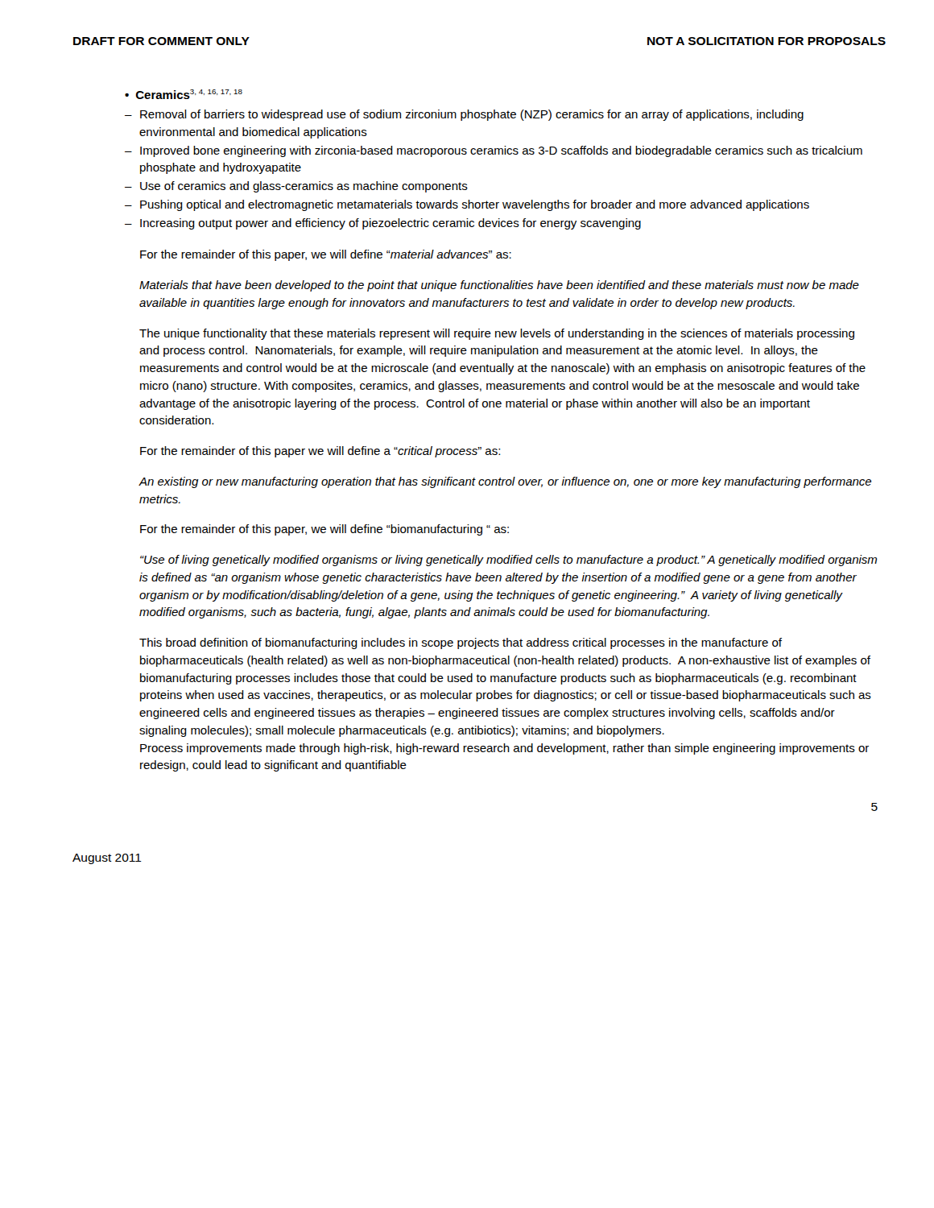DRAFT FOR COMMENT ONLY NOT A SOLICITATION FOR PROPOSALS
Ceramics3, 4, 16, 17, 18
Removal of barriers to widespread use of sodium zirconium phosphate (NZP) ceramics for an array of applications, including environmental and biomedical applications
Improved bone engineering with zirconia-based macroporous ceramics as 3-D scaffolds and biodegradable ceramics such as tricalcium phosphate and hydroxyapatite
Use of ceramics and glass-ceramics as machine components
Pushing optical and electromagnetic metamaterials towards shorter wavelengths for broader and more advanced applications
Increasing output power and efficiency of piezoelectric ceramic devices for energy scavenging
For the remainder of this paper, we will define “material advances” as:
Materials that have been developed to the point that unique functionalities have been identified and these materials must now be made available in quantities large enough for innovators and manufacturers to test and validate in order to develop new products.
The unique functionality that these materials represent will require new levels of understanding in the sciences of materials processing and process control. Nanomaterials, for example, will require manipulation and measurement at the atomic level. In alloys, the measurements and control would be at the microscale (and eventually at the nanoscale) with an emphasis on anisotropic features of the micro (nano) structure. With composites, ceramics, and glasses, measurements and control would be at the mesoscale and would take advantage of the anisotropic layering of the process. Control of one material or phase within another will also be an important consideration.
For the remainder of this paper we will define a “critical process” as:
An existing or new manufacturing operation that has significant control over, or influence on, one or more key manufacturing performance metrics.
For the remainder of this paper, we will define “biomanufacturing “ as:
“Use of living genetically modified organisms or living genetically modified cells to manufacture a product.” A genetically modified organism is defined as “an organism whose genetic characteristics have been altered by the insertion of a modified gene or a gene from another organism or by modification/disabling/deletion of a gene, using the techniques of genetic engineering.” A variety of living genetically modified organisms, such as bacteria, fungi, algae, plants and animals could be used for biomanufacturing.
This broad definition of biomanufacturing includes in scope projects that address critical processes in the manufacture of biopharmaceuticals (health related) as well as non-biopharmaceutical (non-health related) products. A non-exhaustive list of examples of biomanufacturing processes includes those that could be used to manufacture products such as biopharmaceuticals (e.g. recombinant proteins when used as vaccines, therapeutics, or as molecular probes for diagnostics; or cell or tissue-based biopharmaceuticals such as engineered cells and engineered tissues as therapies – engineered tissues are complex structures involving cells, scaffolds and/or signaling molecules); small molecule pharmaceuticals (e.g. antibiotics); vitamins; and biopolymers.
Process improvements made through high-risk, high-reward research and development, rather than simple engineering improvements or redesign, could lead to significant and quantifiable
5
August 2011